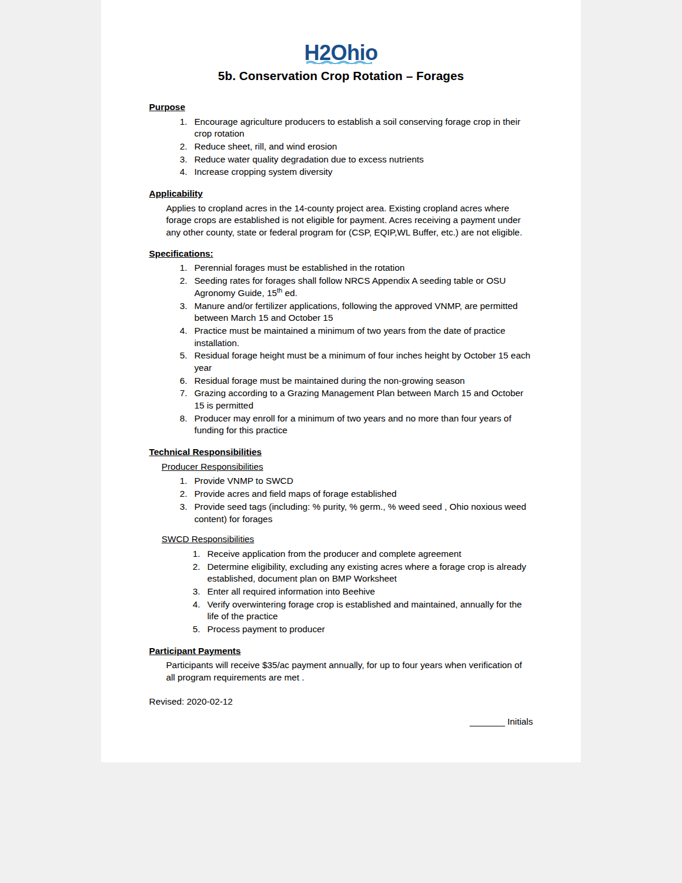H2Ohio
5b. Conservation Crop Rotation – Forages
Purpose
Encourage agriculture producers to establish a soil conserving forage crop in their crop rotation
Reduce sheet, rill, and wind erosion
Reduce water quality degradation due to excess nutrients
Increase cropping system diversity
Applicability
Applies to cropland acres in the 14-county project area. Existing cropland acres where forage crops are established is not eligible for payment. Acres receiving a payment under any other county, state or federal program for (CSP, EQIP,WL Buffer, etc.) are not eligible.
Specifications:
Perennial forages must be established in the rotation
Seeding rates for forages shall follow NRCS Appendix A seeding table or OSU Agronomy Guide, 15th ed.
Manure and/or fertilizer applications, following the approved VNMP, are permitted between March 15 and October 15
Practice must be maintained a minimum of two years from the date of practice installation.
Residual forage height must be a minimum of four inches height by October 15 each year
Residual forage must be maintained during the non-growing season
Grazing according to a Grazing Management Plan between March 15 and October 15 is permitted
Producer may enroll for a minimum of two years and no more than four years of funding for this practice
Technical Responsibilities
Producer Responsibilities
Provide VNMP to SWCD
Provide acres and field maps of forage established
Provide seed tags (including: % purity, % germ., % weed seed , Ohio noxious weed content) for forages
SWCD Responsibilities
Receive application from the producer and complete agreement
Determine eligibility, excluding any existing acres where a forage crop is already established, document plan on BMP Worksheet
Enter all required information into Beehive
Verify overwintering forage crop is established and maintained, annually for the life of the practice
Process payment to producer
Participant Payments
Participants will receive $35/ac payment annually, for up to four years when verification of all program requirements are met .
Revised: 2020-02-12
_______ Initials